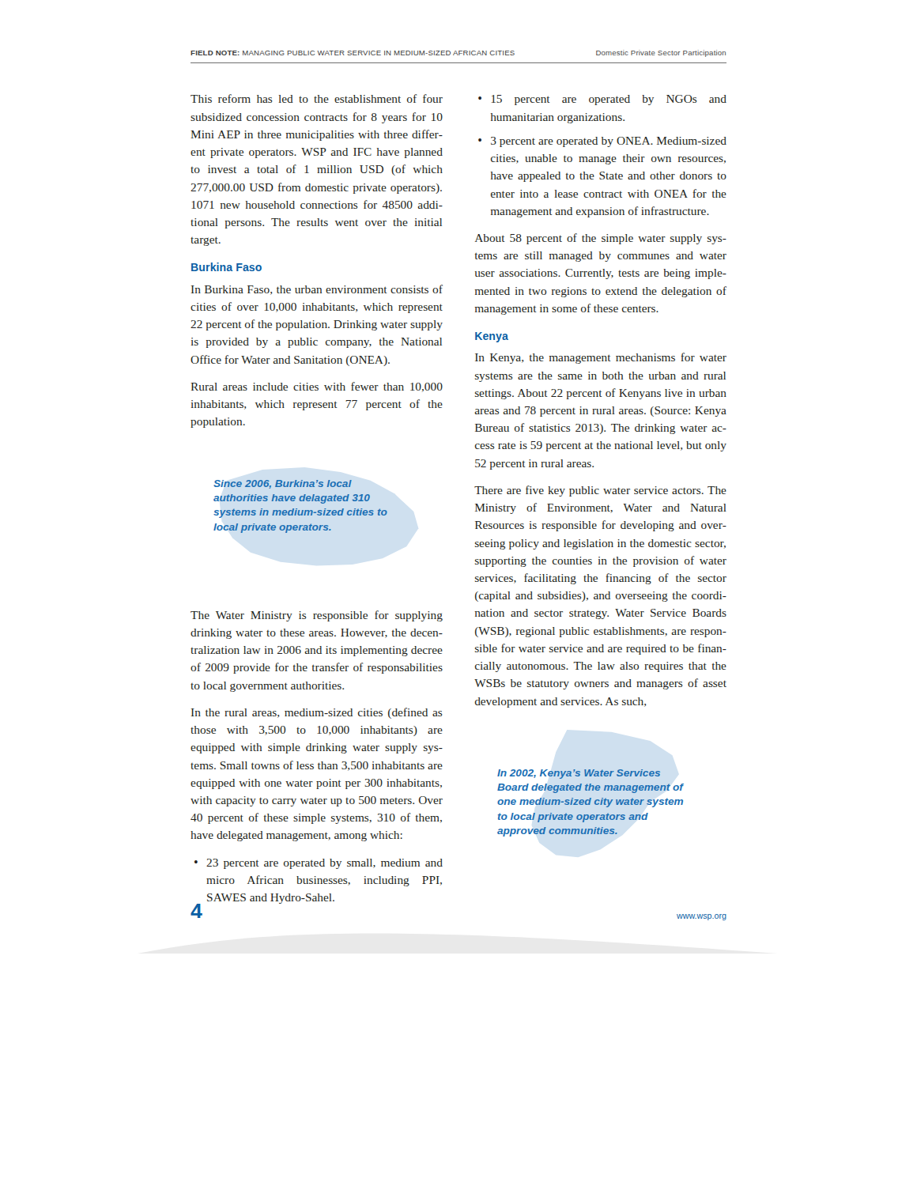FIELD NOTE: Managing Public Water Service in Medium-Sized African Cities
Domestic Private Sector Participation
This reform has led to the establishment of four subsidized concession contracts for 8 years for 10 Mini AEP in three municipalities with three different private operators. WSP and IFC have planned to invest a total of 1 million USD (of which 277,000.00 USD from domestic private operators). 1071 new household connections for 48500 additional persons. The results went over the initial target.
Burkina Faso
In Burkina Faso, the urban environment consists of cities of over 10,000 inhabitants, which represent 22 percent of the population. Drinking water supply is provided by a public company, the National Office for Water and Sanitation (ONEA).
Rural areas include cities with fewer than 10,000 inhabitants, which represent 77 percent of the population.
Since 2006, Burkina’s local authorities have delagated 310 systems in medium-sized cities to local private operators.
The Water Ministry is responsible for supplying drinking water to these areas. However, the decentralization law in 2006 and its implementing decree of 2009 provide for the transfer of responsabilities to local government authorities.
In the rural areas, medium-sized cities (defined as those with 3,500 to 10,000 inhabitants) are equipped with simple drinking water supply systems. Small towns of less than 3,500 inhabitants are equipped with one water point per 300 inhabitants, with capacity to carry water up to 500 meters. Over 40 percent of these simple systems, 310 of them, have delegated management, among which:
23 percent are operated by small, medium and micro African businesses, including PPI, SAWES and Hydro-Sahel.
15 percent are operated by NGOs and humanitarian organizations.
3 percent are operated by ONEA. Medium-sized cities, unable to manage their own resources, have appealed to the State and other donors to enter into a lease contract with ONEA for the management and expansion of infrastructure.
About 58 percent of the simple water supply systems are still managed by communes and water user associations. Currently, tests are being implemented in two regions to extend the delegation of management in some of these centers.
Kenya
In Kenya, the management mechanisms for water systems are the same in both the urban and rural settings. About 22 percent of Kenyans live in urban areas and 78 percent in rural areas. (Source: Kenya Bureau of statistics 2013). The drinking water access rate is 59 percent at the national level, but only 52 percent in rural areas.
There are five key public water service actors. The Ministry of Environment, Water and Natural Resources is responsible for developing and overseeing policy and legislation in the domestic sector, supporting the counties in the provision of water services, facilitating the financing of the sector (capital and subsidies), and overseeing the coordination and sector strategy. Water Service Boards (WSB), regional public establishments, are responsible for water service and are required to be financially autonomous. The law also requires that the WSBs be statutory owners and managers of asset development and services. As such,
In 2002, Kenya’s Water Services Board delegated the management of one medium-sized city water system to local private operators and approved communities.
4
www.wsp.org